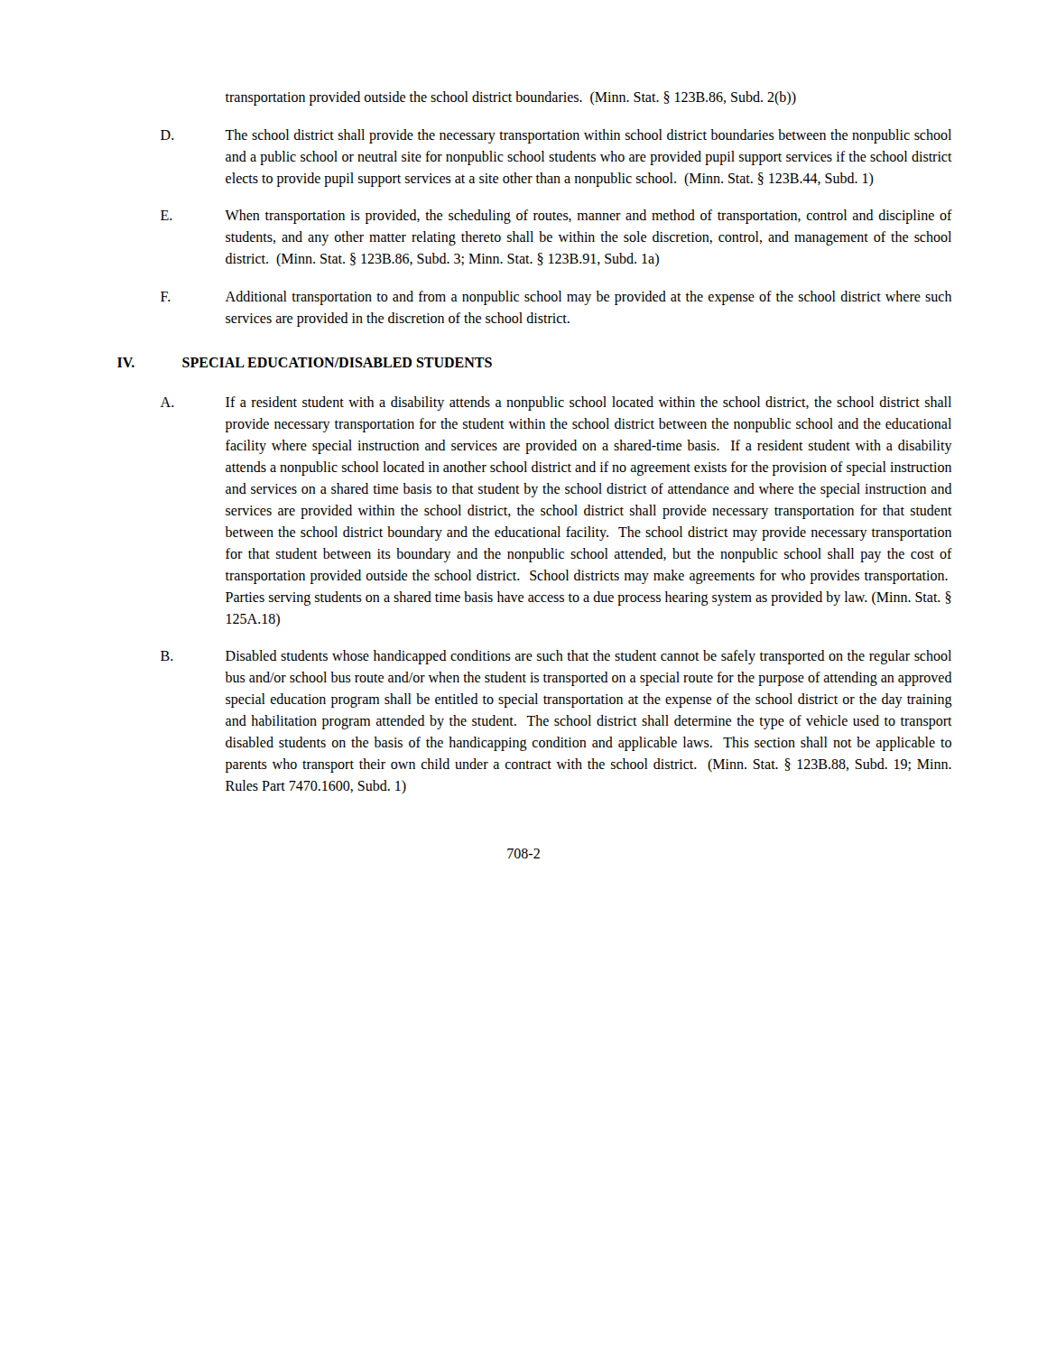transportation provided outside the school district boundaries. (Minn. Stat. § 123B.86, Subd. 2(b))
D.
The school district shall provide the necessary transportation within school district boundaries between the nonpublic school and a public school or neutral site for nonpublic school students who are provided pupil support services if the school district elects to provide pupil support services at a site other than a nonpublic school. (Minn. Stat. § 123B.44, Subd. 1)
E.
When transportation is provided, the scheduling of routes, manner and method of transportation, control and discipline of students, and any other matter relating thereto shall be within the sole discretion, control, and management of the school district. (Minn. Stat. § 123B.86, Subd. 3; Minn. Stat. § 123B.91, Subd. 1a)
F.
Additional transportation to and from a nonpublic school may be provided at the expense of the school district where such services are provided in the discretion of the school district.
IV.
SPECIAL EDUCATION/DISABLED STUDENTS
A.
If a resident student with a disability attends a nonpublic school located within the school district, the school district shall provide necessary transportation for the student within the school district between the nonpublic school and the educational facility where special instruction and services are provided on a shared-time basis. If a resident student with a disability attends a nonpublic school located in another school district and if no agreement exists for the provision of special instruction and services on a shared time basis to that student by the school district of attendance and where the special instruction and services are provided within the school district, the school district shall provide necessary transportation for that student between the school district boundary and the educational facility. The school district may provide necessary transportation for that student between its boundary and the nonpublic school attended, but the nonpublic school shall pay the cost of transportation provided outside the school district. School districts may make agreements for who provides transportation. Parties serving students on a shared time basis have access to a due process hearing system as provided by law. (Minn. Stat. § 125A.18)
B.
Disabled students whose handicapped conditions are such that the student cannot be safely transported on the regular school bus and/or school bus route and/or when the student is transported on a special route for the purpose of attending an approved special education program shall be entitled to special transportation at the expense of the school district or the day training and habilitation program attended by the student. The school district shall determine the type of vehicle used to transport disabled students on the basis of the handicapping condition and applicable laws. This section shall not be applicable to parents who transport their own child under a contract with the school district. (Minn. Stat. § 123B.88, Subd. 19; Minn. Rules Part 7470.1600, Subd. 1)
708-2